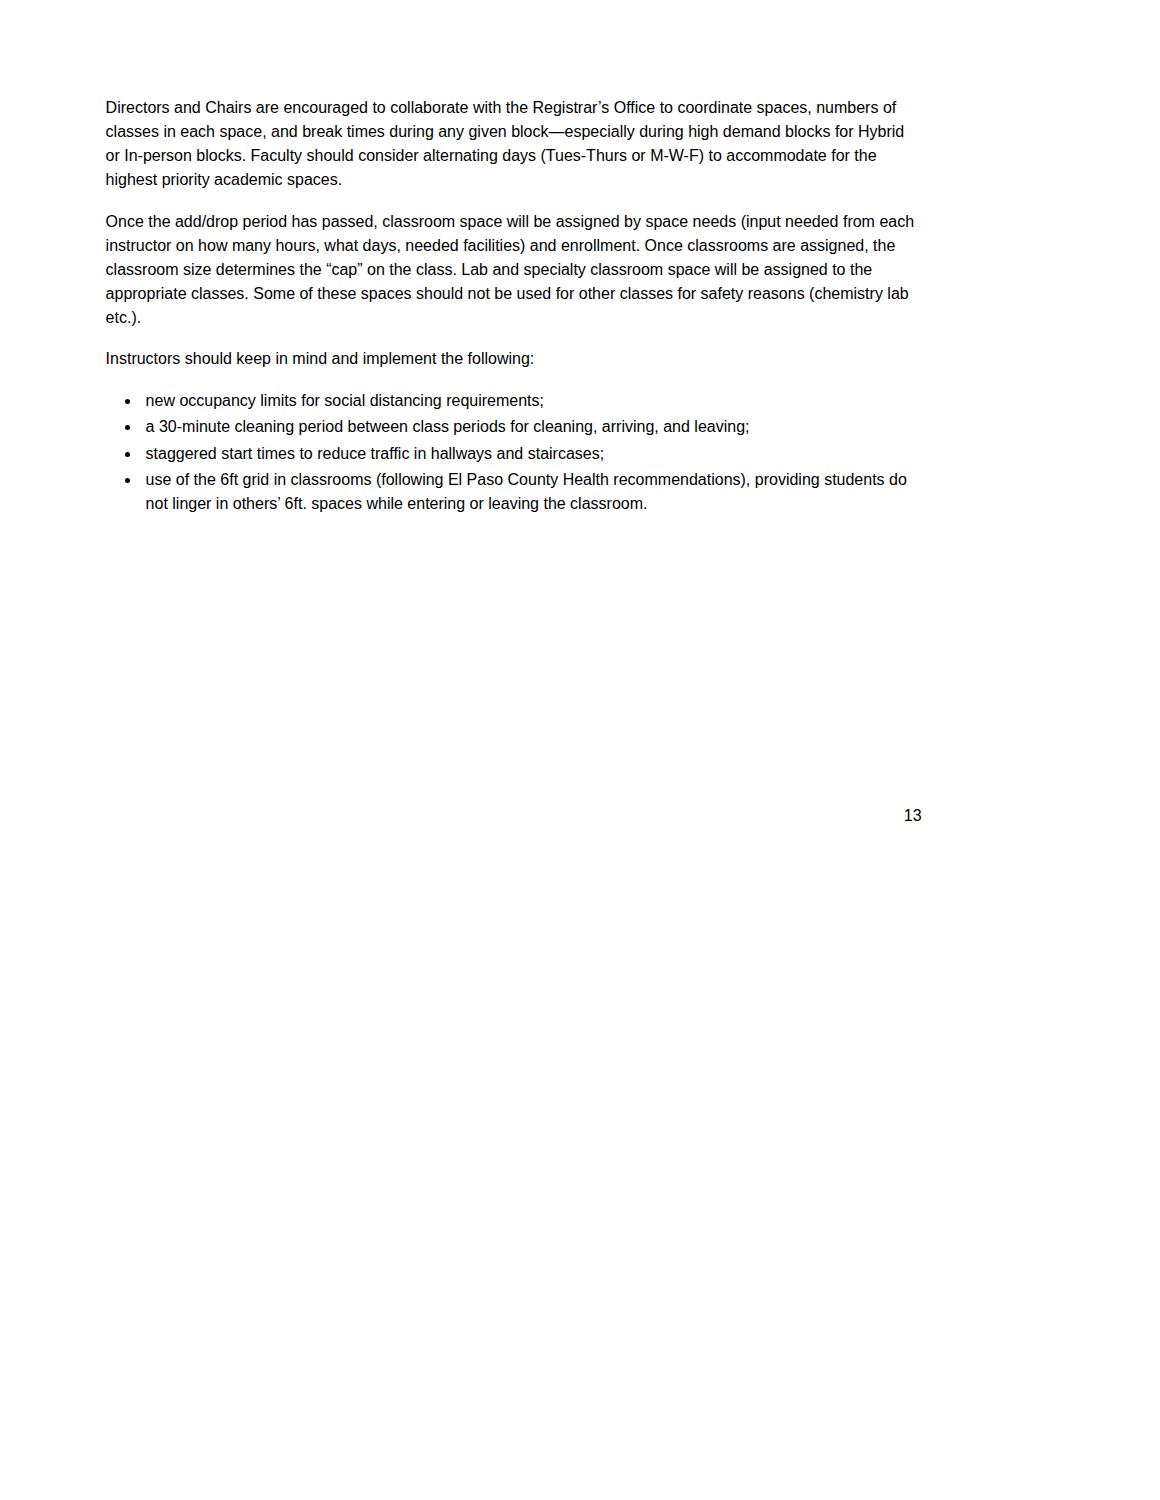Directors and Chairs are encouraged to collaborate with the Registrar’s Office to coordinate spaces, numbers of classes in each space, and break times during any given block—especially during high demand blocks for Hybrid or In-person blocks. Faculty should consider alternating days (Tues-Thurs or M-W-F) to accommodate for the highest priority academic spaces.
Once the add/drop period has passed, classroom space will be assigned by space needs (input needed from each instructor on how many hours, what days, needed facilities) and enrollment. Once classrooms are assigned, the classroom size determines the “cap” on the class. Lab and specialty classroom space will be assigned to the appropriate classes. Some of these spaces should not be used for other classes for safety reasons (chemistry lab etc.).
Instructors should keep in mind and implement the following:
new occupancy limits for social distancing requirements;
a 30-minute cleaning period between class periods for cleaning, arriving, and leaving;
staggered start times to reduce traffic in hallways and staircases;
use of the 6ft grid in classrooms (following El Paso County Health recommendations), providing students do not linger in others’ 6ft. spaces while entering or leaving the classroom.
13